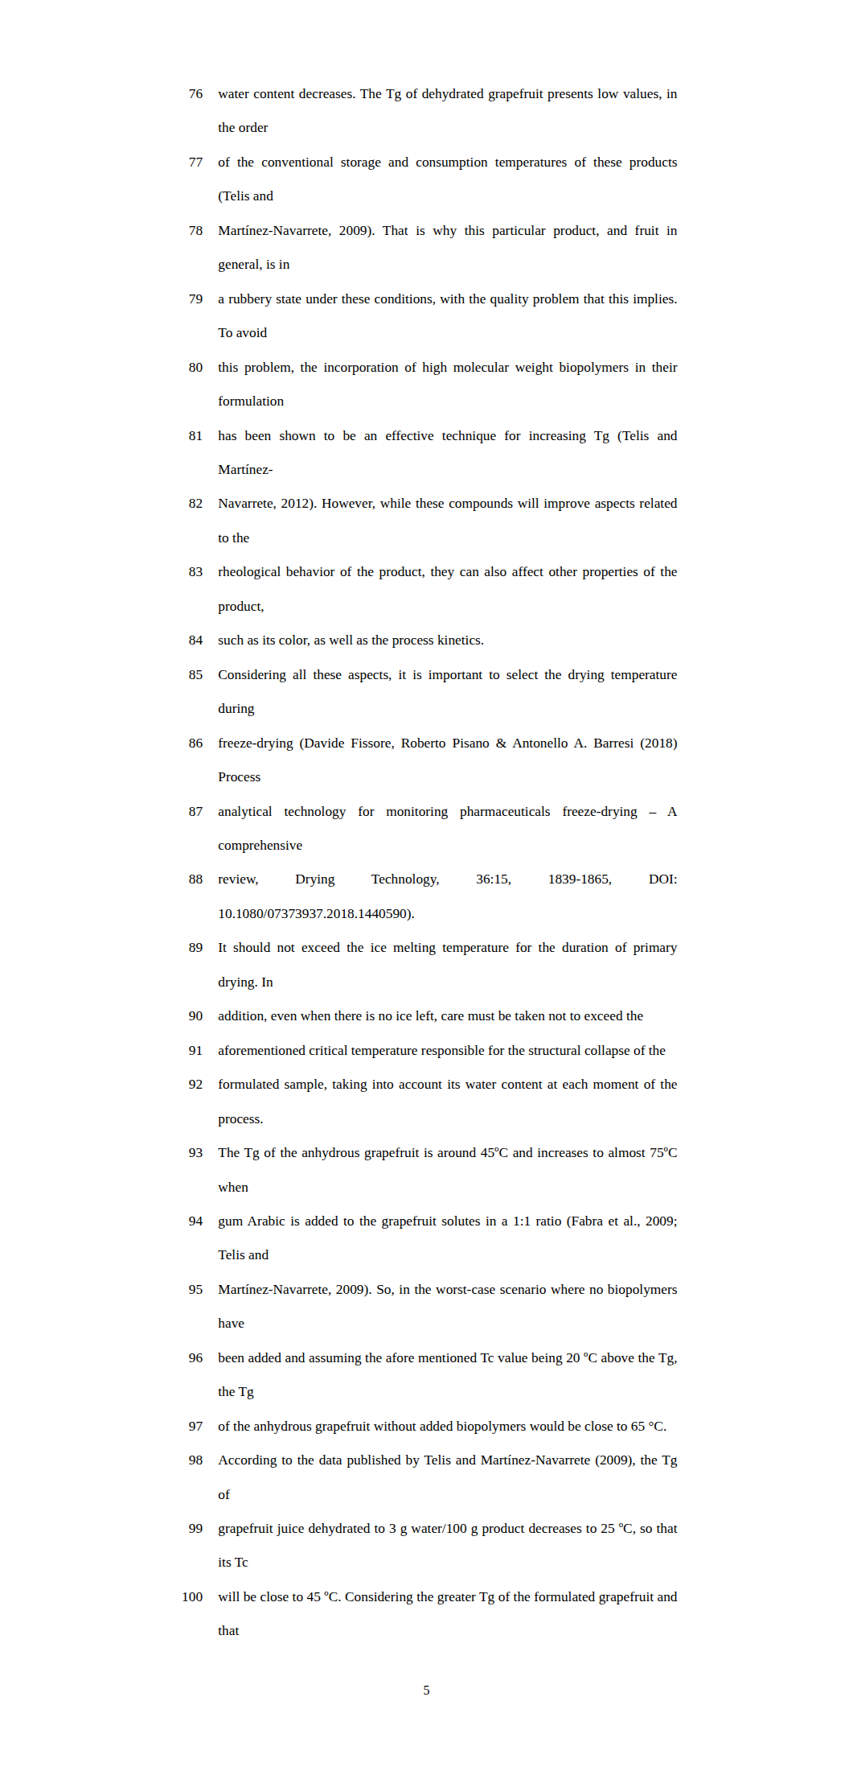water content decreases. The Tg of dehydrated grapefruit presents low values, in the order of the conventional storage and consumption temperatures of these products (Telis and Martínez-Navarrete, 2009). That is why this particular product, and fruit in general, is in a rubbery state under these conditions, with the quality problem that this implies. To avoid this problem, the incorporation of high molecular weight biopolymers in their formulation has been shown to be an effective technique for increasing Tg (Telis and Martínez- Navarrete, 2012). However, while these compounds will improve aspects related to the rheological behavior of the product, they can also affect other properties of the product, such as its color, as well as the process kinetics. Considering all these aspects, it is important to select the drying temperature during freeze-drying (Davide Fissore, Roberto Pisano & Antonello A. Barresi (2018) Process analytical technology for monitoring pharmaceuticals freeze-drying – A comprehensive review, Drying Technology, 36:15, 1839-1865, DOI: 10.1080/07373937.2018.1440590). It should not exceed the ice melting temperature for the duration of primary drying. In addition, even when there is no ice left, care must be taken not to exceed the aforementioned critical temperature responsible for the structural collapse of the formulated sample, taking into account its water content at each moment of the process. The Tg of the anhydrous grapefruit is around 45ºC and increases to almost 75ºC when gum Arabic is added to the grapefruit solutes in a 1:1 ratio (Fabra et al., 2009; Telis and Martínez-Navarrete, 2009). So, in the worst-case scenario where no biopolymers have been added and assuming the afore mentioned Tc value being 20 ºC above the Tg, the Tg of the anhydrous grapefruit without added biopolymers would be close to 65 °C. According to the data published by Telis and Martínez-Navarrete (2009), the Tg of grapefruit juice dehydrated to 3 g water/100 g product decreases to 25 ºC, so that its Tc will be close to 45 ºC. Considering the greater Tg of the formulated grapefruit and that
5